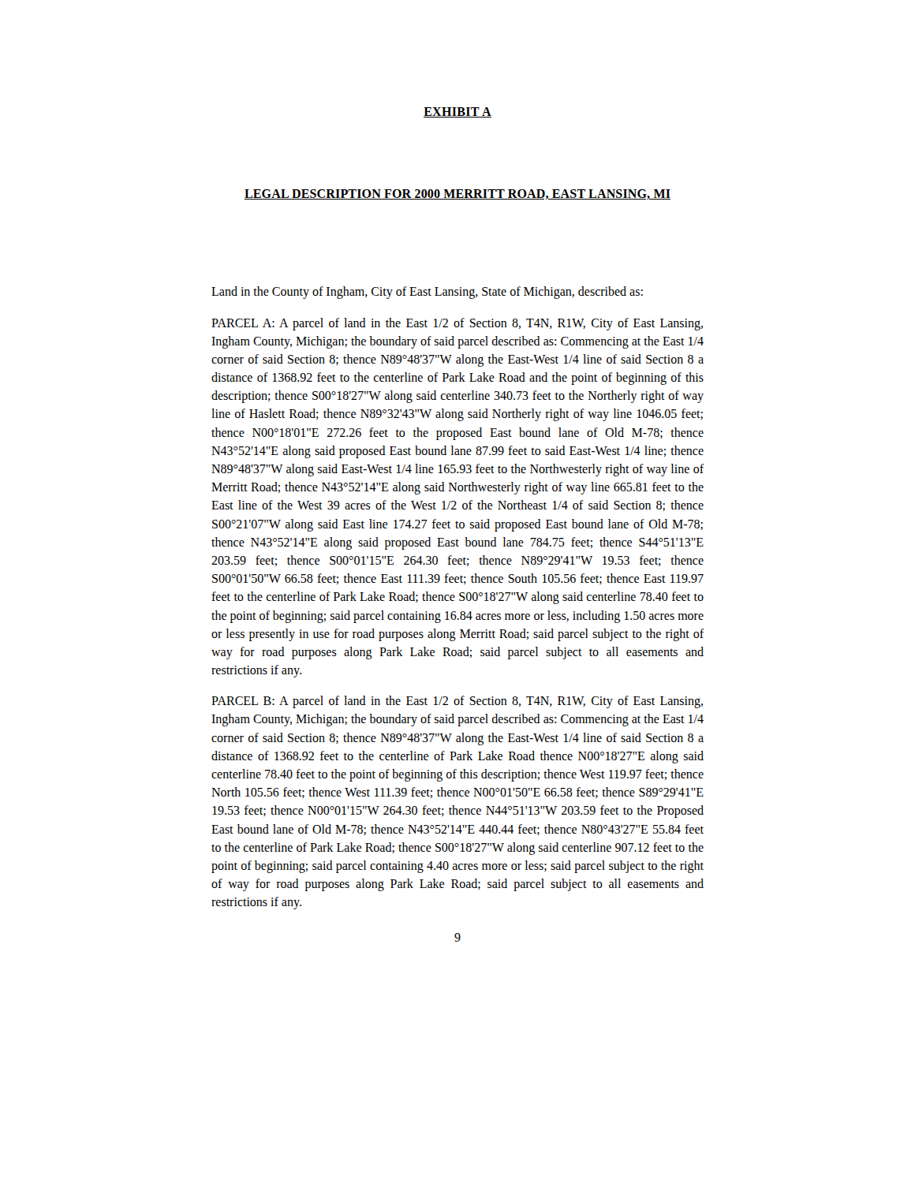EXHIBIT A
LEGAL DESCRIPTION FOR 2000 MERRITT ROAD, EAST LANSING, MI
Land in the County of Ingham, City of East Lansing, State of Michigan, described as:
PARCEL A: A parcel of land in the East 1/2 of Section 8, T4N, R1W, City of East Lansing, Ingham County, Michigan; the boundary of said parcel described as: Commencing at the East 1/4 corner of said Section 8; thence N89°48'37"W along the East-West 1/4 line of said Section 8 a distance of 1368.92 feet to the centerline of Park Lake Road and the point of beginning of this description; thence S00°18'27"W along said centerline 340.73 feet to the Northerly right of way line of Haslett Road; thence N89°32'43"W along said Northerly right of way line 1046.05 feet; thence N00°18'01"E 272.26 feet to the proposed East bound lane of Old M-78; thence N43°52'14"E along said proposed East bound lane 87.99 feet to said East-West 1/4 line; thence N89°48'37"W along said East-West 1/4 line 165.93 feet to the Northwesterly right of way line of Merritt Road; thence N43°52'14"E along said Northwesterly right of way line 665.81 feet to the East line of the West 39 acres of the West 1/2 of the Northeast 1/4 of said Section 8; thence S00°21'07"W along said East line 174.27 feet to said proposed East bound lane of Old M-78; thence N43°52'14"E along said proposed East bound lane 784.75 feet; thence S44°51'13"E 203.59 feet; thence S00°01'15"E 264.30 feet; thence N89°29'41"W 19.53 feet; thence S00°01'50"W 66.58 feet; thence East 111.39 feet; thence South 105.56 feet; thence East 119.97 feet to the centerline of Park Lake Road; thence S00°18'27"W along said centerline 78.40 feet to the point of beginning; said parcel containing 16.84 acres more or less, including 1.50 acres more or less presently in use for road purposes along Merritt Road; said parcel subject to the right of way for road purposes along Park Lake Road; said parcel subject to all easements and restrictions if any.
PARCEL B: A parcel of land in the East 1/2 of Section 8, T4N, R1W, City of East Lansing, Ingham County, Michigan; the boundary of said parcel described as: Commencing at the East 1/4 corner of said Section 8; thence N89°48'37"W along the East-West 1/4 line of said Section 8 a distance of 1368.92 feet to the centerline of Park Lake Road thence N00°18'27"E along said centerline 78.40 feet to the point of beginning of this description; thence West 119.97 feet; thence North 105.56 feet; thence West 111.39 feet; thence N00°01'50"E 66.58 feet; thence S89°29'41"E 19.53 feet; thence N00°01'15"W 264.30 feet; thence N44°51'13"W 203.59 feet to the Proposed East bound lane of Old M-78; thence N43°52'14"E 440.44 feet; thence N80°43'27"E 55.84 feet to the centerline of Park Lake Road; thence S00°18'27"W along said centerline 907.12 feet to the point of beginning; said parcel containing 4.40 acres more or less; said parcel subject to the right of way for road purposes along Park Lake Road; said parcel subject to all easements and restrictions if any.
9